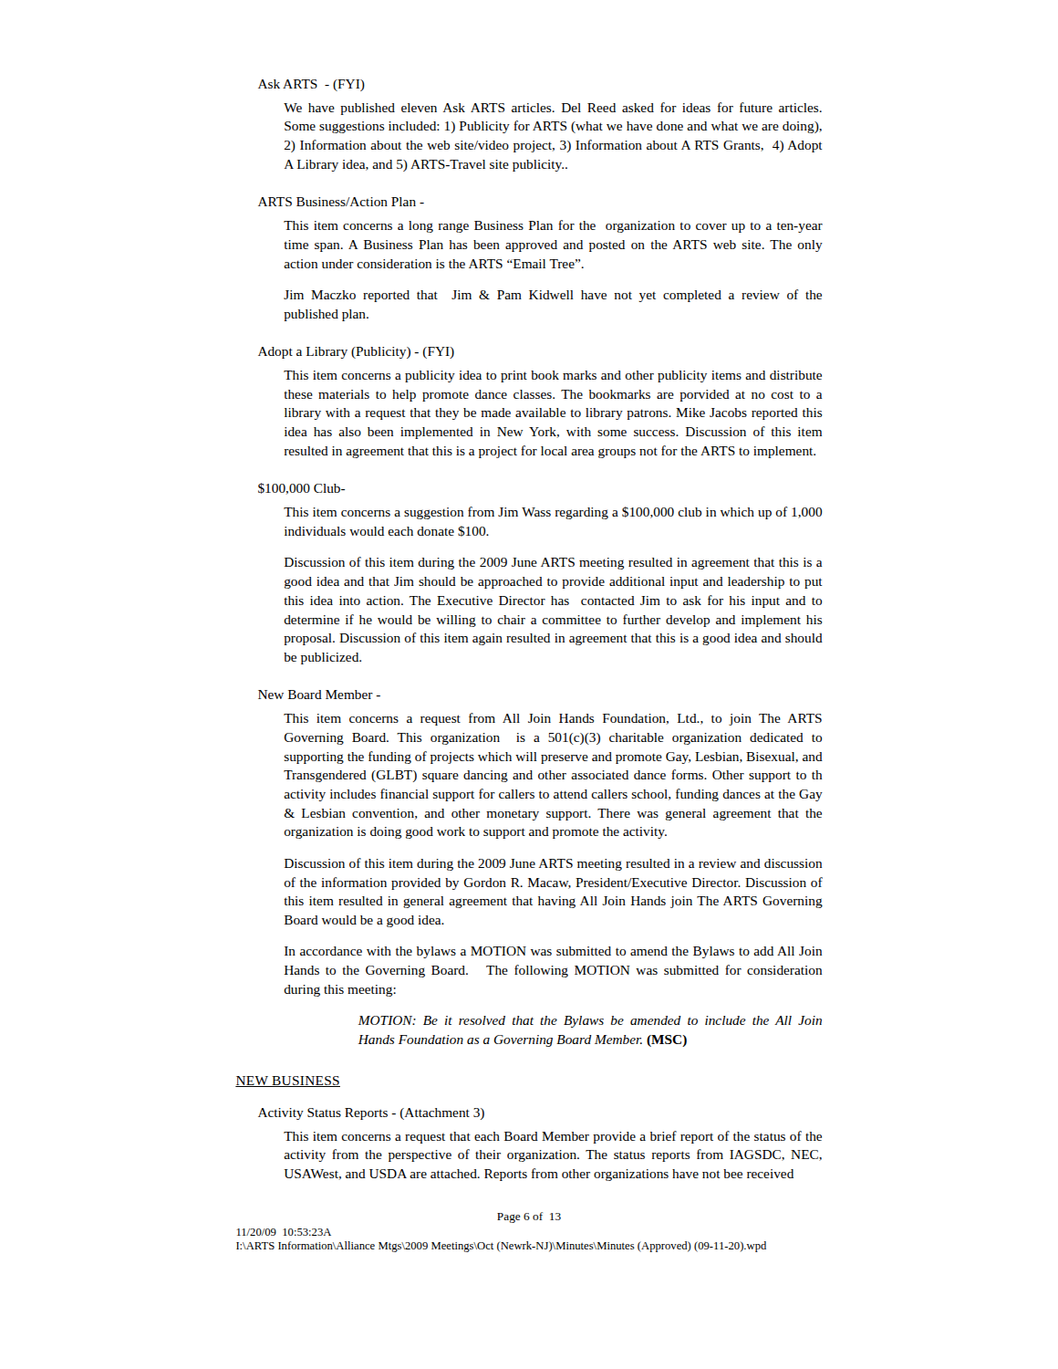Ask ARTS - (FYI)
We have published eleven Ask ARTS articles. Del Reed asked for ideas for future articles. Some suggestions included: 1) Publicity for ARTS (what we have done and what we are doing), 2) Information about the web site/video project, 3) Information about A RTS Grants, 4) Adopt A Library idea, and 5) ARTS-Travel site publicity..
ARTS Business/Action Plan -
This item concerns a long range Business Plan for the organization to cover up to a ten-year time span. A Business Plan has been approved and posted on the ARTS web site. The only action under consideration is the ARTS “Email Tree”.
Jim Maczko reported that Jim & Pam Kidwell have not yet completed a review of the published plan.
Adopt a Library (Publicity) - (FYI)
This item concerns a publicity idea to print book marks and other publicity items and distribute these materials to help promote dance classes. The bookmarks are porvided at no cost to a library with a request that they be made available to library patrons. Mike Jacobs reported this idea has also been implemented in New York, with some success. Discussion of this item resulted in agreement that this is a project for local area groups not for the ARTS to implement.
$100,000 Club-
This item concerns a suggestion from Jim Wass regarding a $100,000 club in which up of 1,000 individuals would each donate $100.
Discussion of this item during the 2009 June ARTS meeting resulted in agreement that this is a good idea and that Jim should be approached to provide additional input and leadership to put this idea into action. The Executive Director has contacted Jim to ask for his input and to determine if he would be willing to chair a committee to further develop and implement his proposal. Discussion of this item again resulted in agreement that this is a good idea and should be publicized.
New Board Member -
This item concerns a request from All Join Hands Foundation, Ltd., to join The ARTS Governing Board. This organization is a 501(c)(3) charitable organization dedicated to supporting the funding of projects which will preserve and promote Gay, Lesbian, Bisexual, and Transgendered (GLBT) square dancing and other associated dance forms. Other support to th activity includes financial support for callers to attend callers school, funding dances at the Gay & Lesbian convention, and other monetary support. There was general agreement that the organization is doing good work to support and promote the activity.
Discussion of this item during the 2009 June ARTS meeting resulted in a review and discussion of the information provided by Gordon R. Macaw, President/Executive Director. Discussion of this item resulted in general agreement that having All Join Hands join The ARTS Governing Board would be a good idea.
In accordance with the bylaws a MOTION was submitted to amend the Bylaws to add All Join Hands to the Governing Board. The following MOTION was submitted for consideration during this meeting:
MOTION: Be it resolved that the Bylaws be amended to include the All Join Hands Foundation as a Governing Board Member. (MSC)
NEW BUSINESS
Activity Status Reports - (Attachment 3)
This item concerns a request that each Board Member provide a brief report of the status of the activity from the perspective of their organization. The status reports from IAGSDC, NEC, USAWest, and USDA are attached. Reports from other organizations have not bee received
Page 6 of 13
11/20/09 10:53:23A
I:\ARTS Information\Alliance Mtgs\2009 Meetings\Oct (Newrk-NJ)\Minutes\Minutes (Approved) (09-11-20).wpd